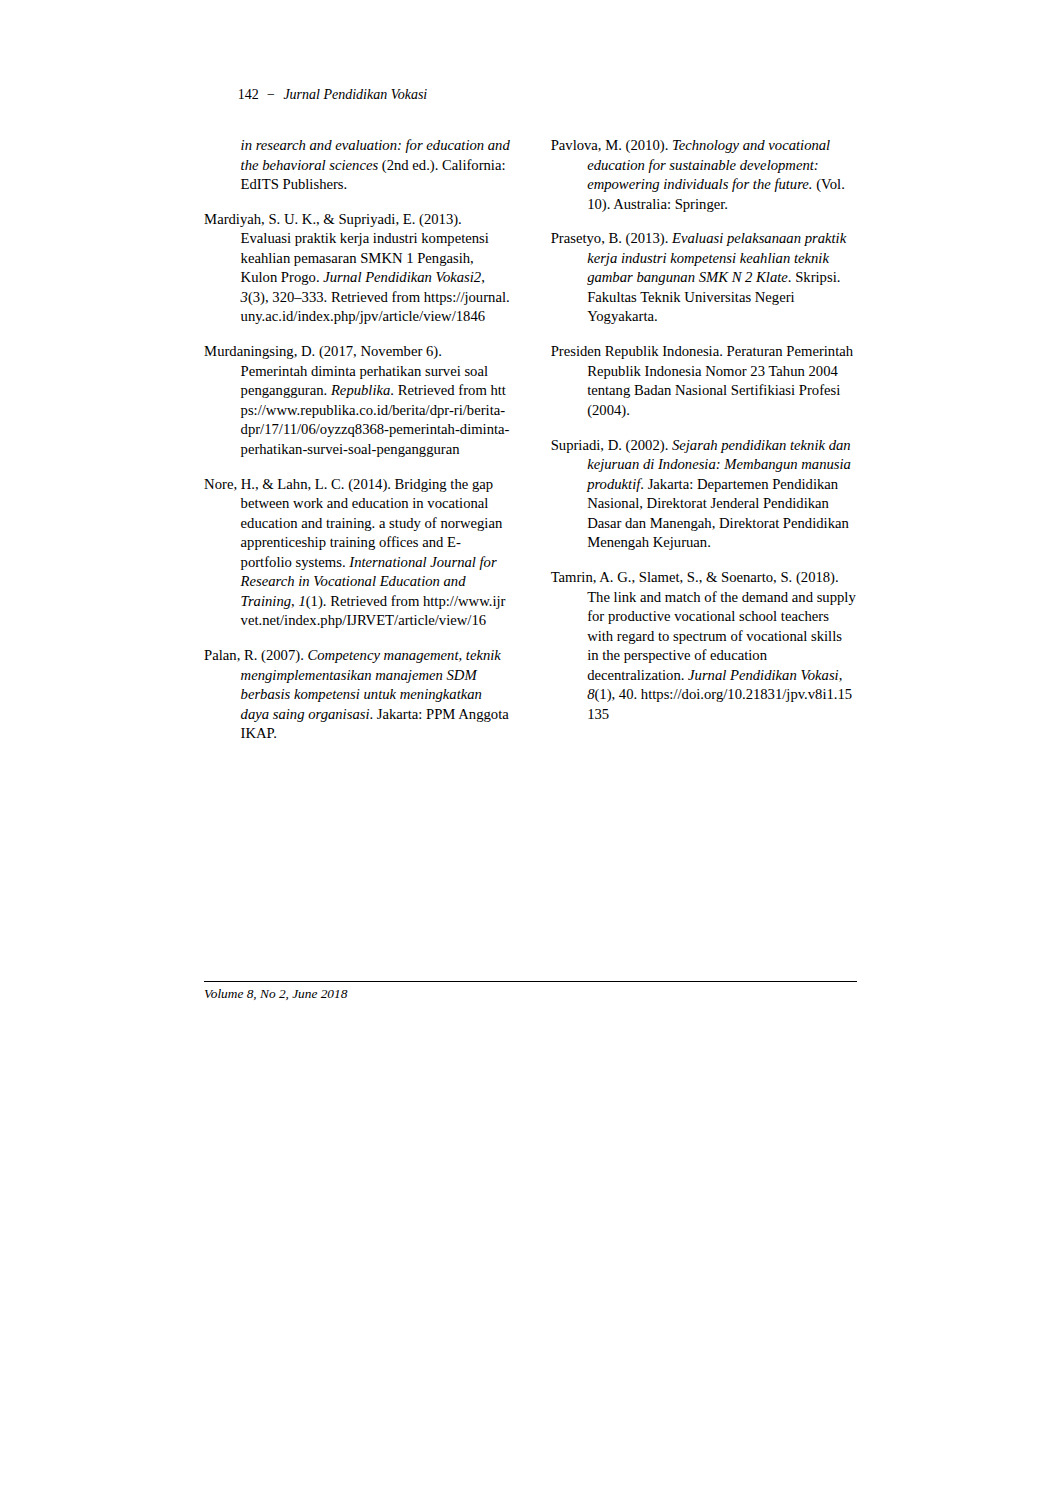142−Jurnal Pendidikan Vokasi
in research and evaluation: for education and the behavioral sciences (2nd ed.). California: EdITS Publishers.
Mardiyah, S. U. K., & Supriyadi, E. (2013). Evaluasi praktik kerja industri kompetensi keahlian pemasaran SMKN 1 Pengasih, Kulon Progo. Jurnal Pendidikan Vokasi2, 3(3), 320–333. Retrieved from https://journal.uny.ac.id/index.php/jpv/article/view/1846
Murdaningsing, D. (2017, November 6). Pemerintah diminta perhatikan survei soal pengangguran. Republika. Retrieved from https://www.republika.co.id/berita/dpr-ri/berita-dpr/17/11/06/oyzzq8368-pemerintah-diminta-perhatikan-survei-soal-pengangguran
Nore, H., & Lahn, L. C. (2014). Bridging the gap between work and education in vocational education and training. a study of norwegian apprenticeship training offices and E-portfolio systems. International Journal for Research in Vocational Education and Training, 1(1). Retrieved from http://www.ijrvet.net/index.php/IJRVET/article/view/16
Palan, R. (2007). Competency management, teknik mengimplementasikan manajemen SDM berbasis kompetensi untuk meningkatkan daya saing organisasi. Jakarta: PPM Anggota IKAP.
Pavlova, M. (2010). Technology and vocational education for sustainable development: empowering individuals for the future. (Vol. 10). Australia: Springer.
Prasetyo, B. (2013). Evaluasi pelaksanaan praktik kerja industri kompetensi keahlian teknik gambar bangunan SMK N 2 Klate. Skripsi. Fakultas Teknik Universitas Negeri Yogyakarta.
Presiden Republik Indonesia. Peraturan Pemerintah Republik Indonesia Nomor 23 Tahun 2004 tentang Badan Nasional Sertifikiasi Profesi (2004).
Supriadi, D. (2002). Sejarah pendidikan teknik dan kejuruan di Indonesia: Membangun manusia produktif. Jakarta: Departemen Pendidikan Nasional, Direktorat Jenderal Pendidikan Dasar dan Manengah, Direktorat Pendidikan Menengah Kejuruan.
Tamrin, A. G., Slamet, S., & Soenarto, S. (2018). The link and match of the demand and supply for productive vocational school teachers with regard to spectrum of vocational skills in the perspective of education decentralization. Jurnal Pendidikan Vokasi, 8(1), 40. https://doi.org/10.21831/jpv.v8i1.15135
Volume 8, No 2, June 2018